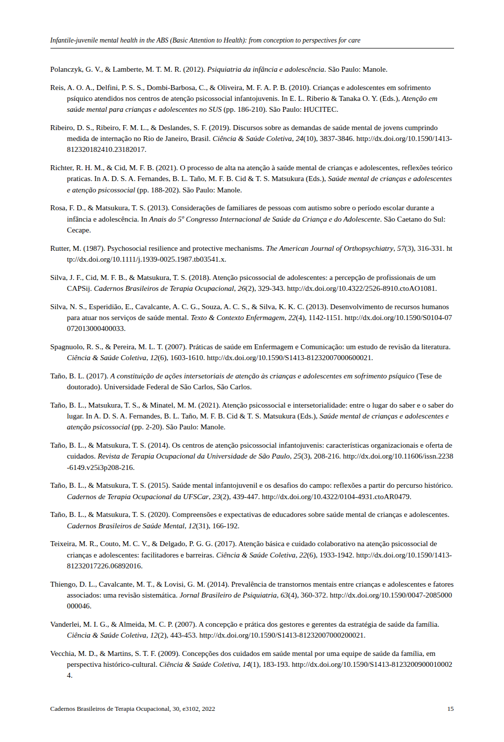Infantile-juvenile mental health in the ABS (Basic Attention to Health): from conception to perspectives for care
Polanczyk, G. V., & Lamberte, M. T. M. R. (2012). Psiquiatria da infância e adolescência. São Paulo: Manole.
Reis, A. O. A., Delfini, P. S. S., Dombi-Barbosa, C., & Oliveira, M. F. A. P. B. (2010). Crianças e adolescentes em sofrimento psíquico atendidos nos centros de atenção psicossocial infantojuvenis. In E. L. Riberio & Tanaka O. Y. (Eds.), Atenção em saúde mental para crianças e adolescentes no SUS (pp. 186-210). São Paulo: HUCITEC.
Ribeiro, D. S., Ribeiro, F. M. L., & Deslandes, S. F. (2019). Discursos sobre as demandas de saúde mental de jovens cumprindo medida de internação no Rio de Janeiro, Brasil. Ciência & Saúde Coletiva, 24(10), 3837-3846. http://dx.doi.org/10.1590/1413-812320182410.23182017.
Richter, R. H. M., & Cid, M. F. B. (2021). O processo de alta na atenção à saúde mental de crianças e adolescentes, reflexões teórico praticas. In A. D. S. A. Fernandes, B. L. Taño, M. F. B. Cid & T. S. Matsukura (Eds.), Saúde mental de crianças e adolescentes e atenção psicossocial (pp. 188-202). São Paulo: Manole.
Rosa, F. D., & Matsukura, T. S. (2013). Considerações de familiares de pessoas com autismo sobre o período escolar durante a infância e adolescência. In Anais do 5º Congresso Internacional de Saúde da Criança e do Adolescente. São Caetano do Sul: Cecape.
Rutter, M. (1987). Psychosocial resilience and protective mechanisms. The American Journal of Orthopsychiatry, 57(3), 316-331. http://dx.doi.org/10.1111/j.1939-0025.1987.tb03541.x.
Silva, J. F., Cid, M. F. B., & Matsukura, T. S. (2018). Atenção psicossocial de adolescentes: a percepção de profissionais de um CAPSij. Cadernos Brasileiros de Terapia Ocupacional, 26(2), 329-343. http://dx.doi.org/10.4322/2526-8910.ctoAO1081.
Silva, N. S., Esperidião, E., Cavalcante, A. C. G., Souza, A. C. S., & Silva, K. K. C. (2013). Desenvolvimento de recursos humanos para atuar nos serviços de saúde mental. Texto & Contexto Enfermagem, 22(4), 1142-1151. http://dx.doi.org/10.1590/S0104-07072013000400033.
Spagnuolo, R. S., & Pereira, M. L. T. (2007). Práticas de saúde em Enfermagem e Comunicação: um estudo de revisão da literatura. Ciência & Saúde Coletiva, 12(6), 1603-1610. http://dx.doi.org/10.1590/S1413-81232007000600021.
Taño, B. L. (2017). A constituição de ações intersetoriais de atenção às crianças e adolescentes em sofrimento psíquico (Tese de doutorado). Universidade Federal de São Carlos, São Carlos.
Taño, B. L., Matsukura, T. S., & Minatel, M. M. (2021). Atenção psicossocial e intersetorialidade: entre o lugar do saber e o saber do lugar. In A. D. S. A. Fernandes, B. L. Taño, M. F. B. Cid & T. S. Matsukura (Eds.), Saúde mental de crianças e adolescentes e atenção psicossocial (pp. 2-20). São Paulo: Manole.
Taño, B. L., & Matsukura, T. S. (2014). Os centros de atenção psicossocial infantojuvenis: características organizacionais e oferta de cuidados. Revista de Terapia Ocupacional da Universidade de São Paulo, 25(3), 208-216. http://dx.doi.org/10.11606/issn.2238-6149.v25i3p208-216.
Taño, B. L., & Matsukura, T. S. (2015). Saúde mental infantojuvenil e os desafios do campo: reflexões a partir do percurso histórico. Cadernos de Terapia Ocupacional da UFSCar, 23(2), 439-447. http://dx.doi.org/10.4322/0104-4931.ctoAR0479.
Taño, B. L., & Matsukura, T. S. (2020). Compreensões e expectativas de educadores sobre saúde mental de crianças e adolescentes. Cadernos Brasileiros de Saúde Mental, 12(31), 166-192.
Teixeira, M. R., Couto, M. C. V., & Delgado, P. G. G. (2017). Atenção básica e cuidado colaborativo na atenção psicossocial de crianças e adolescentes: facilitadores e barreiras. Ciência & Saúde Coletiva, 22(6), 1933-1942. http://dx.doi.org/10.1590/1413-81232017226.06892016.
Thiengo, D. L., Cavalcante, M. T., & Lovisi, G. M. (2014). Prevalência de transtornos mentais entre crianças e adolescentes e fatores associados: uma revisão sistemática. Jornal Brasileiro de Psiquiatria, 63(4), 360-372. http://dx.doi.org/10.1590/0047-2085000000046.
Vanderlei, M. I. G., & Almeida, M. C. P. (2007). A concepção e prática dos gestores e gerentes da estratégia de saúde da família. Ciência & Saúde Coletiva, 12(2), 443-453. http://dx.doi.org/10.1590/S1413-81232007000200021.
Vecchia, M. D., & Martins, S. T. F. (2009). Concepções dos cuidados em saúde mental por uma equipe de saúde da família, em perspectiva histórico-cultural. Ciência & Saúde Coletiva, 14(1), 183-193. http://dx.doi.org/10.1590/S1413-81232009000100024.
Cadernos Brasileiros de Terapia Ocupacional, 30, e3102, 2022 15